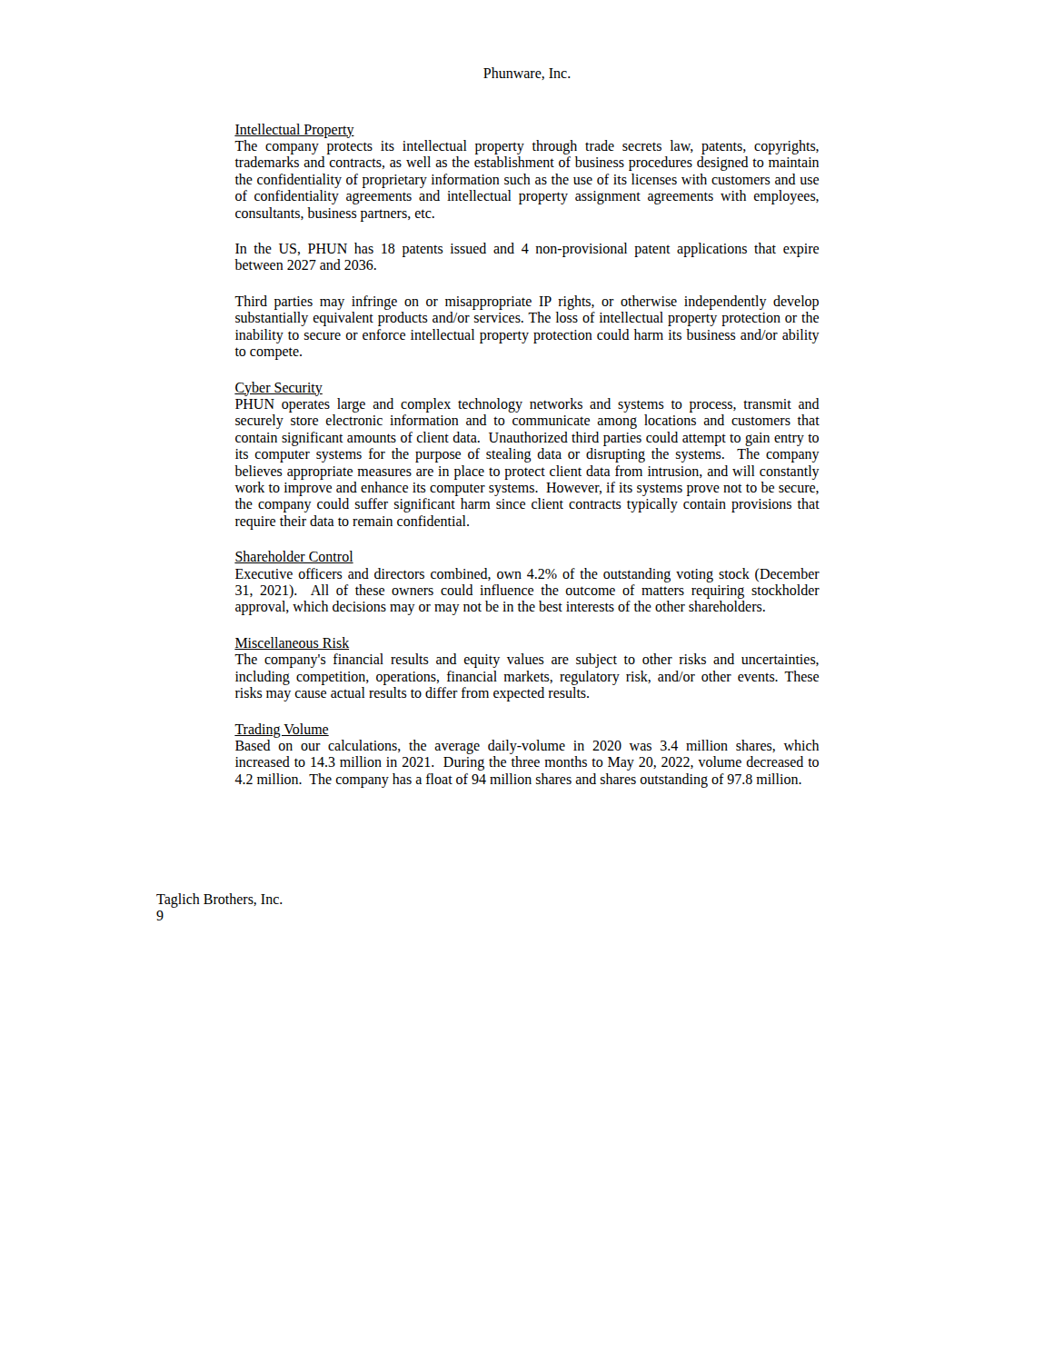Phunware, Inc.
Intellectual Property
The company protects its intellectual property through trade secrets law, patents, copyrights, trademarks and contracts, as well as the establishment of business procedures designed to maintain the confidentiality of proprietary information such as the use of its licenses with customers and use of confidentiality agreements and intellectual property assignment agreements with employees, consultants, business partners, etc.
In the US, PHUN has 18 patents issued and 4 non-provisional patent applications that expire between 2027 and 2036.
Third parties may infringe on or misappropriate IP rights, or otherwise independently develop substantially equivalent products and/or services. The loss of intellectual property protection or the inability to secure or enforce intellectual property protection could harm its business and/or ability to compete.
Cyber Security
PHUN operates large and complex technology networks and systems to process, transmit and securely store electronic information and to communicate among locations and customers that contain significant amounts of client data. Unauthorized third parties could attempt to gain entry to its computer systems for the purpose of stealing data or disrupting the systems. The company believes appropriate measures are in place to protect client data from intrusion, and will constantly work to improve and enhance its computer systems. However, if its systems prove not to be secure, the company could suffer significant harm since client contracts typically contain provisions that require their data to remain confidential.
Shareholder Control
Executive officers and directors combined, own 4.2% of the outstanding voting stock (December 31, 2021). All of these owners could influence the outcome of matters requiring stockholder approval, which decisions may or may not be in the best interests of the other shareholders.
Miscellaneous Risk
The company's financial results and equity values are subject to other risks and uncertainties, including competition, operations, financial markets, regulatory risk, and/or other events. These risks may cause actual results to differ from expected results.
Trading Volume
Based on our calculations, the average daily-volume in 2020 was 3.4 million shares, which increased to 14.3 million in 2021. During the three months to May 20, 2022, volume decreased to 4.2 million. The company has a float of 94 million shares and shares outstanding of 97.8 million.
Taglich Brothers, Inc.
9